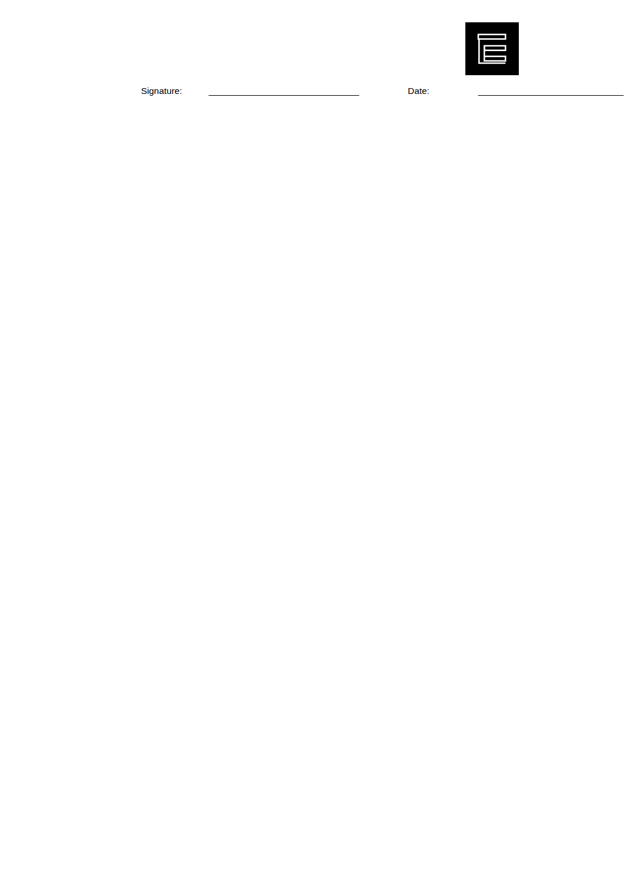Signature: ______________________________ Date: _____________________________